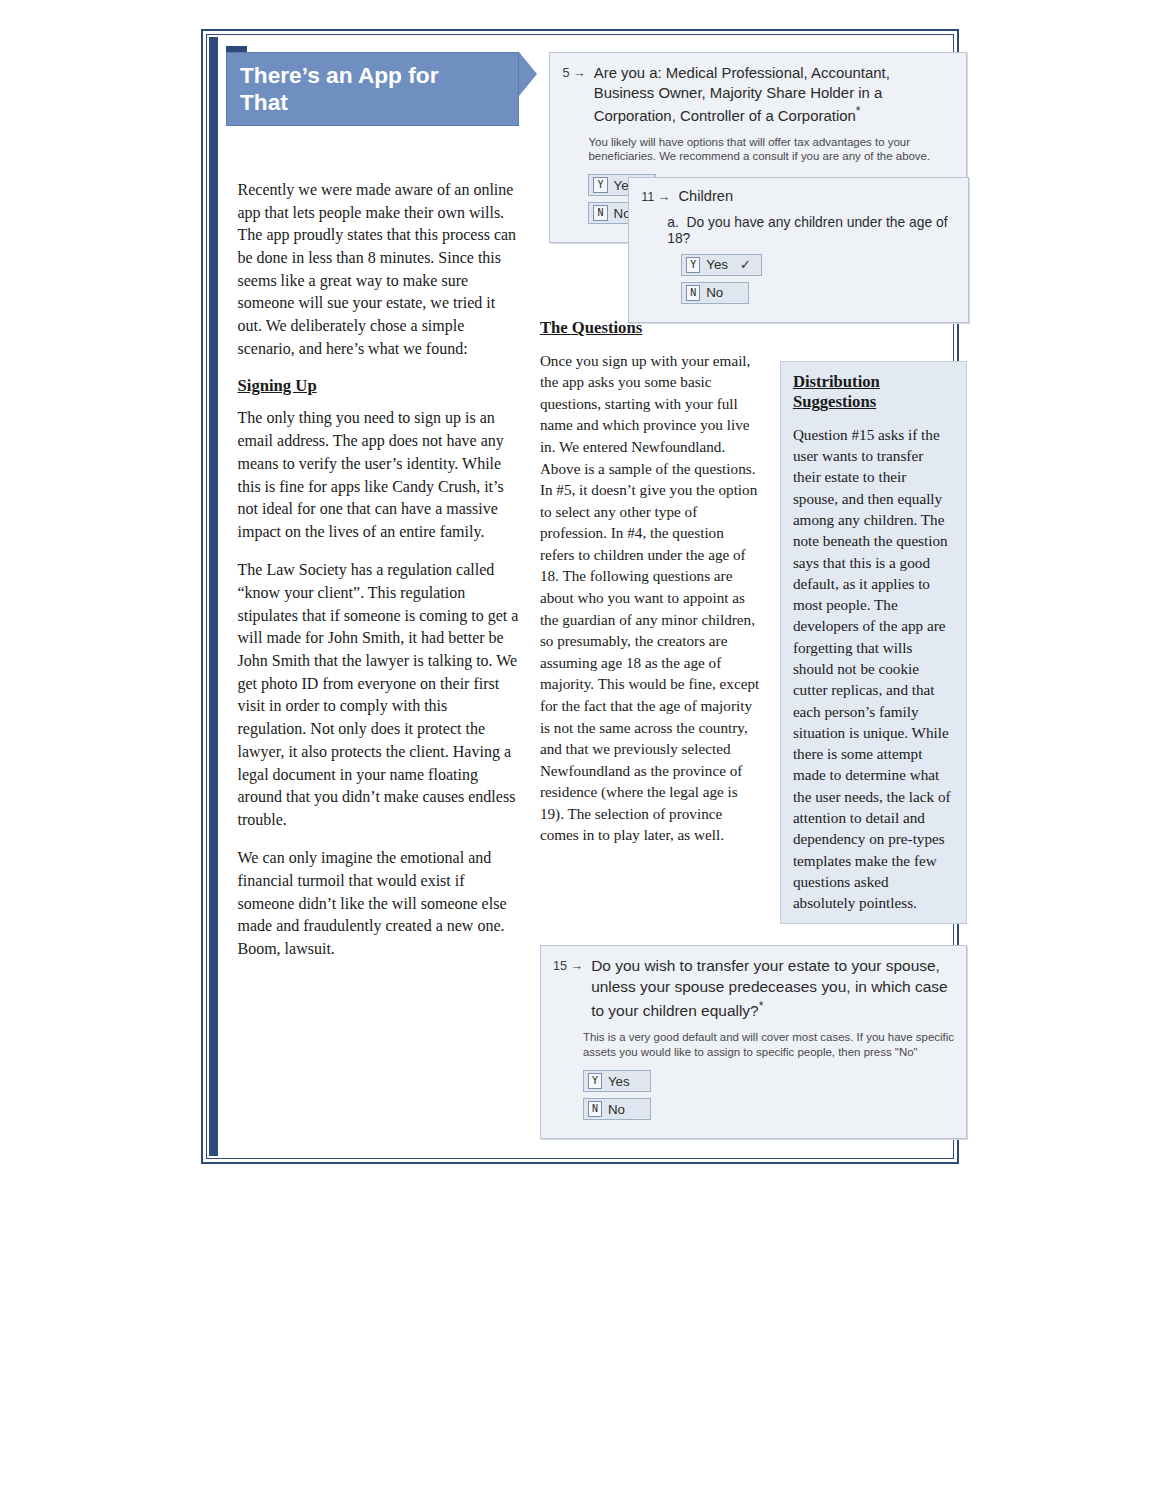There’s an App for That
Recently we were made aware of an online app that lets people make their own wills. The app proudly states that this process can be done in less than 8 minutes. Since this seems like a great way to make sure someone will sue your estate, we tried it out. We deliberately chose a simple scenario, and here’s what we found:
Signing Up
The only thing you need to sign up is an email address. The app does not have any means to verify the user’s identity. While this is fine for apps like Candy Crush, it’s not ideal for one that can have a massive impact on the lives of an entire family.
The Law Society has a regulation called “know your client”. This regulation stipulates that if someone is coming to get a will made for John Smith, it had better be John Smith that the lawyer is talking to. We get photo ID from everyone on their first visit in order to comply with this regulation. Not only does it protect the lawyer, it also protects the client. Having a legal document in your name floating around that you didn’t make causes endless trouble.
We can only imagine the emotional and financial turmoil that would exist if someone didn’t like the will someone else made and fraudulently created a new one. Boom, lawsuit.
5 → Are you a: Medical Professional, Accountant, Business Owner, Majority Share Holder in a Corporation, Controller of a Corporation*
You likely will have options that will offer tax advantages to your beneficiaries. We recommend a consult if you are any of the above.
Y Yes
N No
11 →Children
a. Do you have any children under the age of 18?
Y Yes ✓
N No
The Questions
Once you sign up with your email, the app asks you some basic questions, starting with your full name and which province you live in. We entered Newfoundland. Above is a sample of the questions. In #5, it doesn’t give you the option to select any other type of profession. In #4, the question refers to children under the age of 18. The following questions are about who you want to appoint as the guardian of any minor children, so presumably, the creators are assuming age 18 as the age of majority. This would be fine, except for the fact that the age of majority is not the same across the country, and that we previously selected Newfoundland as the province of residence (where the legal age is 19). The selection of province comes in to play later, as well.
Distribution Suggestions
Question #15 asks if the user wants to transfer their estate to their spouse, and then equally among any children. The note beneath the question says that this is a good default, as it applies to most people. The developers of the app are forgetting that wills should not be cookie cutter replicas, and that each person’s family situation is unique. While there is some attempt made to determine what the user needs, the lack of attention to detail and dependency on pre-types templates make the few questions asked absolutely pointless.
15 → Do you wish to transfer your estate to your spouse, unless your spouse predeceases you, in which case to your children equally?*
This is a very good default and will cover most cases. If you have specific assets you would like to assign to specific people, then press "No"
Y Yes
N No